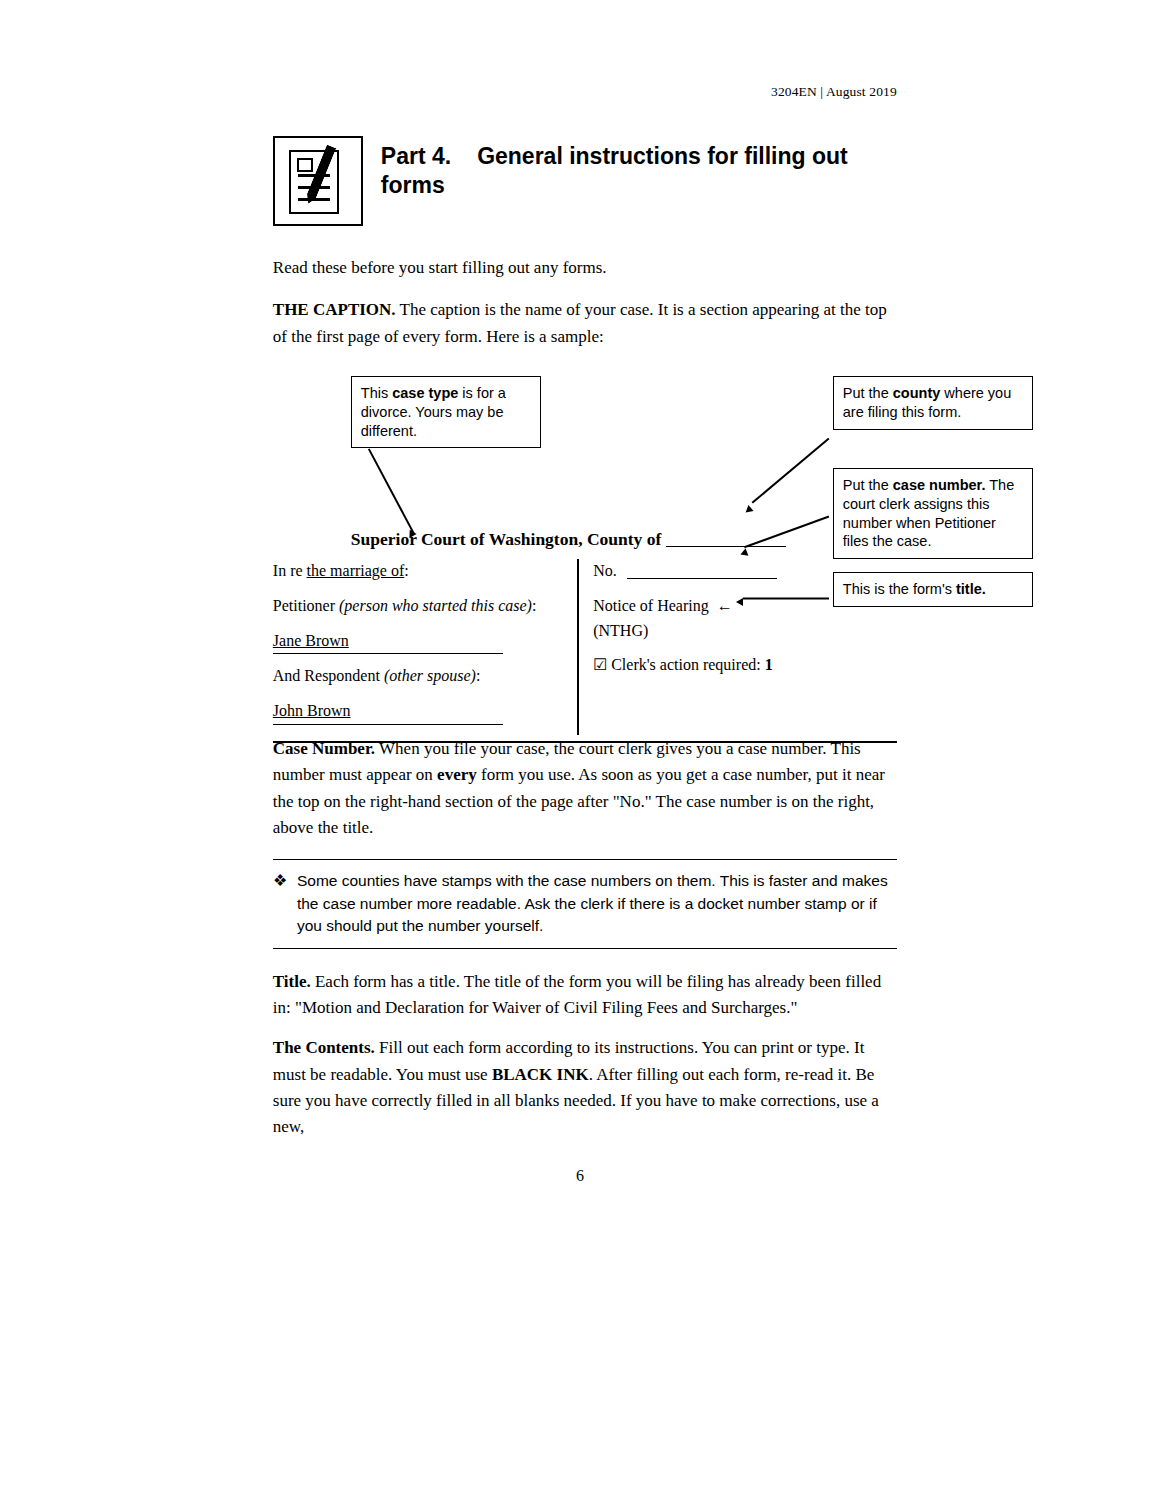3204EN | August 2019
Part 4. General instructions for filling out forms
Read these before you start filling out any forms.
THE CAPTION. The caption is the name of your case. It is a section appearing at the top of the first page of every form. Here is a sample:
This case type is for a divorce. Yours may be different.
Put the county where you are filing this form.
Put the case number. The court clerk assigns this number when Petitioner files the case.
This is the form's title.
Superior Court of Washington, County of
In re the marriage of:
Petitioner (person who started this case):
Jane Brown
And Respondent (other spouse):
John Brown
No.
Notice of Hearing ←
(NTHG)
☑ Clerk's action required: 1
Case Number. When you file your case, the court clerk gives you a case number. This number must appear on every form you use. As soon as you get a case number, put it near the top on the right-hand section of the page after "No." The case number is on the right, above the title.
❖Some counties have stamps with the case numbers on them. This is faster and makes the case number more readable. Ask the clerk if there is a docket number stamp or if you should put the number yourself.
Title. Each form has a title. The title of the form you will be filing has already been filled in: "Motion and Declaration for Waiver of Civil Filing Fees and Surcharges."
The Contents. Fill out each form according to its instructions. You can print or type. It must be readable. You must use BLACK INK. After filling out each form, re-read it. Be sure you have correctly filled in all blanks needed. If you have to make corrections, use a new,
6